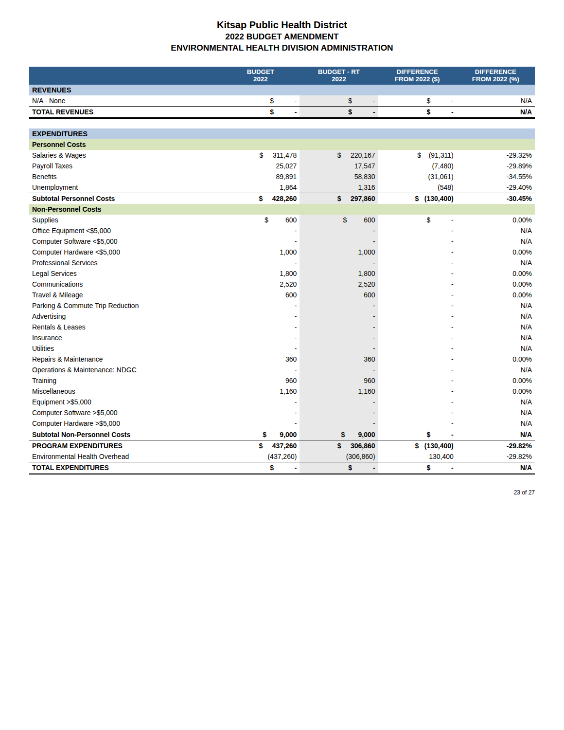Kitsap Public Health District
2022 BUDGET AMENDMENT
ENVIRONMENTAL HEALTH DIVISION ADMINISTRATION
| | BUDGET 2022 | BUDGET - RT 2022 | DIFFERENCE FROM 2022 ($) | DIFFERENCE FROM 2022 (%) |
| --- | --- | --- | --- | --- |
| REVENUES |
| N/A - None | $ - | $ - | $ - | N/A |
| TOTAL REVENUES | $ - | $ - | $ - | N/A |
| EXPENDITURES |
| Personnel Costs |
| Salaries & Wages | $ 311,478 | $ 220,167 | $ (91,311) | -29.32% |
| Payroll Taxes | 25,027 | 17,547 | (7,480) | -29.89% |
| Benefits | 89,891 | 58,830 | (31,061) | -34.55% |
| Unemployment | 1,864 | 1,316 | (548) | -29.40% |
| Subtotal Personnel Costs | $ 428,260 | $ 297,860 | $ (130,400) | -30.45% |
| Non-Personnel Costs |
| Supplies | $ 600 | $ 600 | $ - | 0.00% |
| Office Equipment <$5,000 | - | - | - | N/A |
| Computer Software <$5,000 | - | - | - | N/A |
| Computer Hardware <$5,000 | 1,000 | 1,000 | - | 0.00% |
| Professional Services | - | - | - | N/A |
| Legal Services | 1,800 | 1,800 | - | 0.00% |
| Communications | 2,520 | 2,520 | - | 0.00% |
| Travel & Mileage | 600 | 600 | - | 0.00% |
| Parking & Commute Trip Reduction | - | - | - | N/A |
| Advertising | - | - | - | N/A |
| Rentals & Leases | - | - | - | N/A |
| Insurance | - | - | - | N/A |
| Utilities | - | - | - | N/A |
| Repairs & Maintenance | 360 | 360 | - | 0.00% |
| Operations & Maintenance: NDGC | - | - | - | N/A |
| Training | 960 | 960 | - | 0.00% |
| Miscellaneous | 1,160 | 1,160 | - | 0.00% |
| Equipment >$5,000 | - | - | - | N/A |
| Computer Software >$5,000 | - | - | - | N/A |
| Computer Hardware >$5,000 | - | - | - | N/A |
| Subtotal Non-Personnel Costs | $ 9,000 | $ 9,000 | $ - | N/A |
| PROGRAM EXPENDITURES | $ 437,260 | $ 306,860 | $ (130,400) | -29.82% |
| Environmental Health Overhead | (437,260) | (306,860) | 130,400 | -29.82% |
| TOTAL EXPENDITURES | $ - | $ - | $ - | N/A |
23 of 27